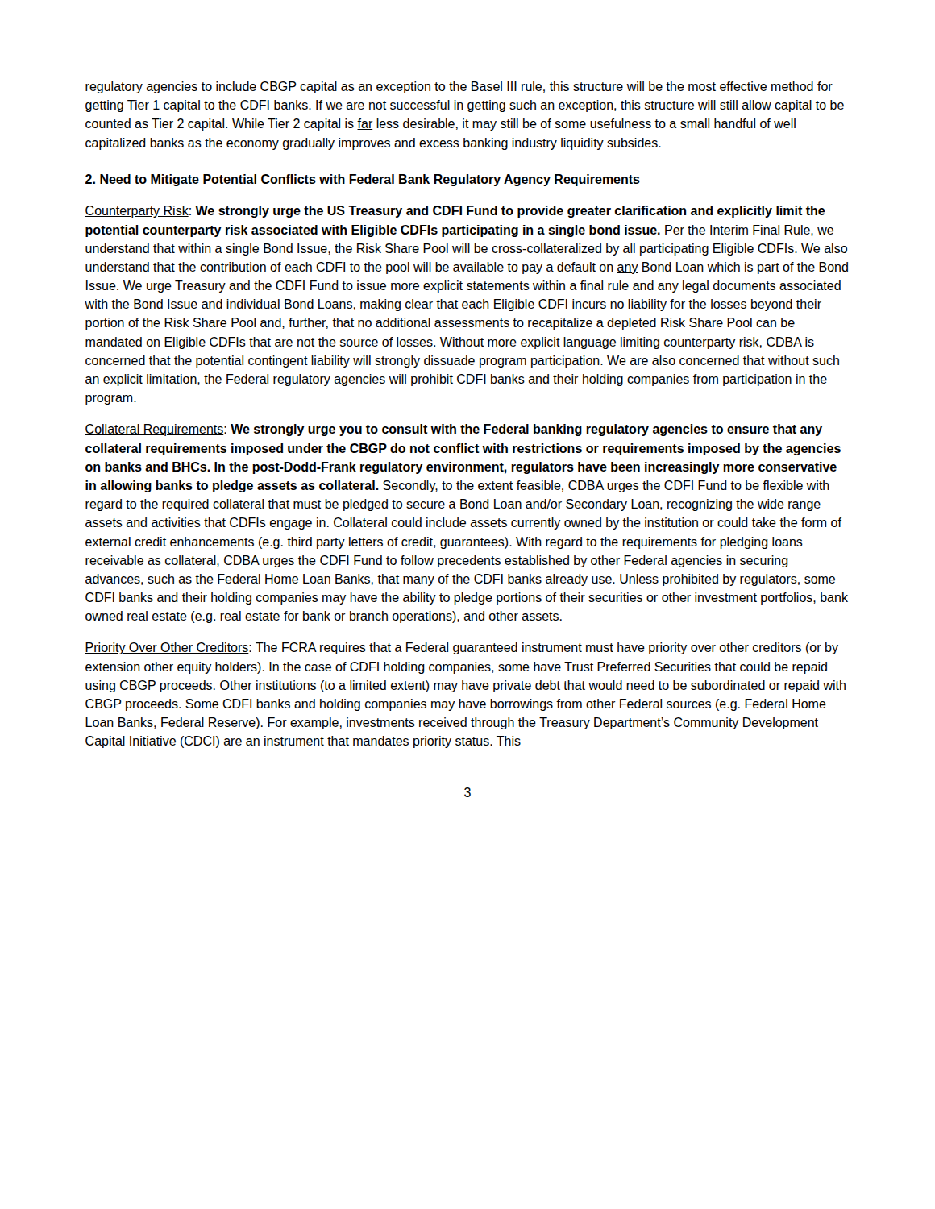regulatory agencies to include CBGP capital as an exception to the Basel III rule, this structure will be the most effective method for getting Tier 1 capital to the CDFI banks. If we are not successful in getting such an exception, this structure will still allow capital to be counted as Tier 2 capital. While Tier 2 capital is far less desirable, it may still be of some usefulness to a small handful of well capitalized banks as the economy gradually improves and excess banking industry liquidity subsides.
2. Need to Mitigate Potential Conflicts with Federal Bank Regulatory Agency Requirements
Counterparty Risk: We strongly urge the US Treasury and CDFI Fund to provide greater clarification and explicitly limit the potential counterparty risk associated with Eligible CDFIs participating in a single bond issue. Per the Interim Final Rule, we understand that within a single Bond Issue, the Risk Share Pool will be cross-collateralized by all participating Eligible CDFIs. We also understand that the contribution of each CDFI to the pool will be available to pay a default on any Bond Loan which is part of the Bond Issue. We urge Treasury and the CDFI Fund to issue more explicit statements within a final rule and any legal documents associated with the Bond Issue and individual Bond Loans, making clear that each Eligible CDFI incurs no liability for the losses beyond their portion of the Risk Share Pool and, further, that no additional assessments to recapitalize a depleted Risk Share Pool can be mandated on Eligible CDFIs that are not the source of losses. Without more explicit language limiting counterparty risk, CDBA is concerned that the potential contingent liability will strongly dissuade program participation. We are also concerned that without such an explicit limitation, the Federal regulatory agencies will prohibit CDFI banks and their holding companies from participation in the program.
Collateral Requirements: We strongly urge you to consult with the Federal banking regulatory agencies to ensure that any collateral requirements imposed under the CBGP do not conflict with restrictions or requirements imposed by the agencies on banks and BHCs. In the post-Dodd-Frank regulatory environment, regulators have been increasingly more conservative in allowing banks to pledge assets as collateral. Secondly, to the extent feasible, CDBA urges the CDFI Fund to be flexible with regard to the required collateral that must be pledged to secure a Bond Loan and/or Secondary Loan, recognizing the wide range assets and activities that CDFIs engage in. Collateral could include assets currently owned by the institution or could take the form of external credit enhancements (e.g. third party letters of credit, guarantees). With regard to the requirements for pledging loans receivable as collateral, CDBA urges the CDFI Fund to follow precedents established by other Federal agencies in securing advances, such as the Federal Home Loan Banks, that many of the CDFI banks already use. Unless prohibited by regulators, some CDFI banks and their holding companies may have the ability to pledge portions of their securities or other investment portfolios, bank owned real estate (e.g. real estate for bank or branch operations), and other assets.
Priority Over Other Creditors: The FCRA requires that a Federal guaranteed instrument must have priority over other creditors (or by extension other equity holders). In the case of CDFI holding companies, some have Trust Preferred Securities that could be repaid using CBGP proceeds. Other institutions (to a limited extent) may have private debt that would need to be subordinated or repaid with CBGP proceeds. Some CDFI banks and holding companies may have borrowings from other Federal sources (e.g. Federal Home Loan Banks, Federal Reserve). For example, investments received through the Treasury Department’s Community Development Capital Initiative (CDCI) are an instrument that mandates priority status. This
3